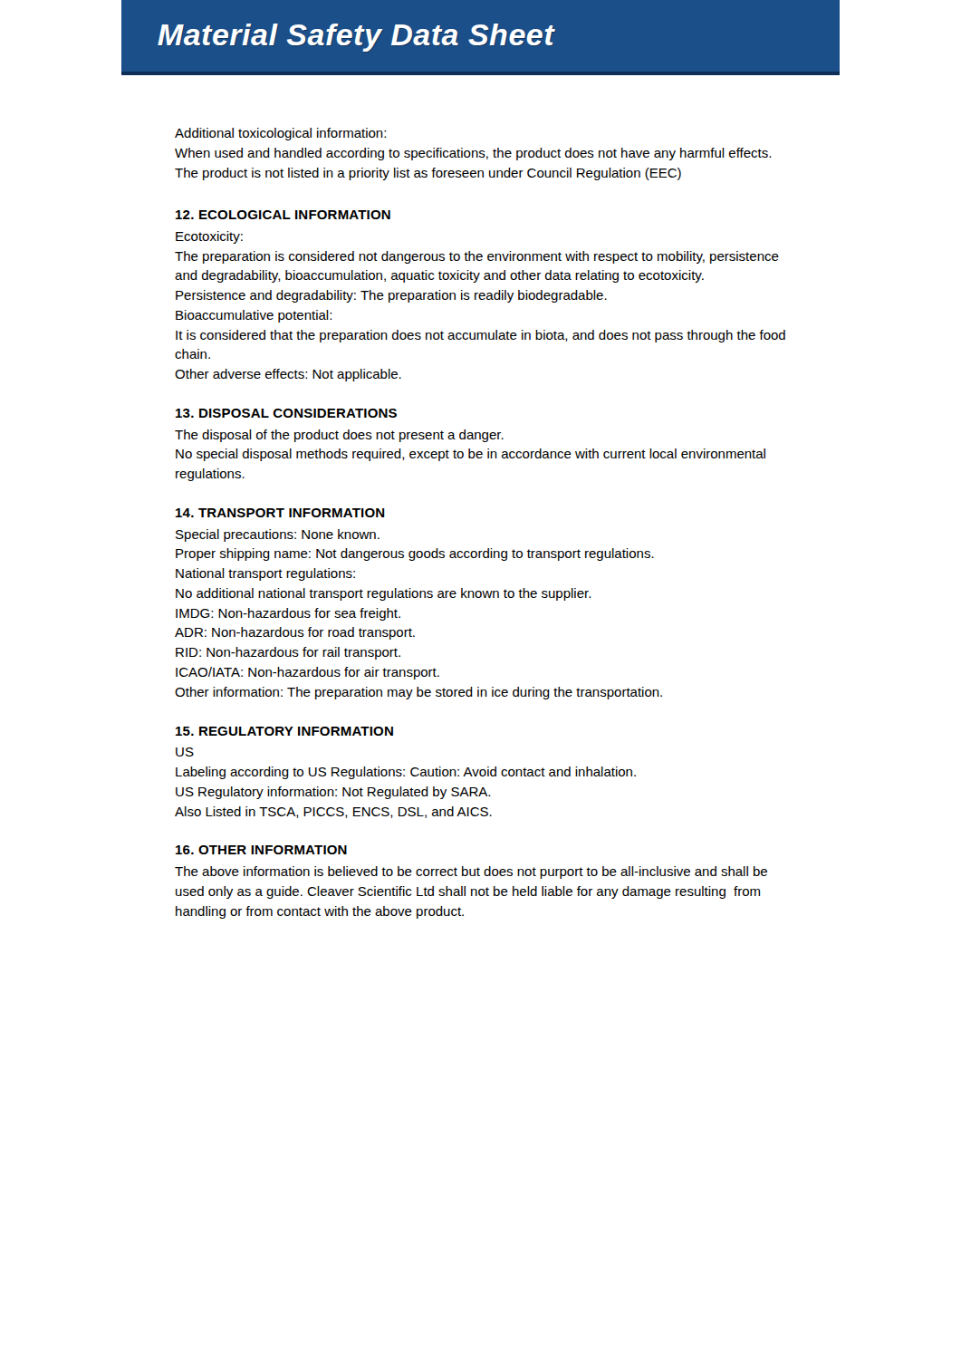Material Safety Data Sheet
Additional toxicological information:
When used and handled according to specifications, the product does not have any harmful effects.
The product is not listed in a priority list as foreseen under Council Regulation (EEC)
12. ECOLOGICAL INFORMATION
Ecotoxicity:
The preparation is considered not dangerous to the environment with respect to mobility, persistence and degradability, bioaccumulation, aquatic toxicity and other data relating to ecotoxicity.
Persistence and degradability: The preparation is readily biodegradable.
Bioaccumulative potential:
It is considered that the preparation does not accumulate in biota, and does not pass through the food chain.
Other adverse effects: Not applicable.
13. DISPOSAL CONSIDERATIONS
The disposal of the product does not present a danger.
No special disposal methods required, except to be in accordance with current local environmental regulations.
14. TRANSPORT INFORMATION
Special precautions: None known.
Proper shipping name: Not dangerous goods according to transport regulations.
National transport regulations:
No additional national transport regulations are known to the supplier.
IMDG: Non-hazardous for sea freight.
ADR: Non-hazardous for road transport.
RID: Non-hazardous for rail transport.
ICAO/IATA: Non-hazardous for air transport.
Other information: The preparation may be stored in ice during the transportation.
15. REGULATORY INFORMATION
US
Labeling according to US Regulations: Caution: Avoid contact and inhalation.
US Regulatory information: Not Regulated by SARA.
Also Listed in TSCA, PICCS, ENCS, DSL, and AICS.
16. OTHER INFORMATION
The above information is believed to be correct but does not purport to be all-inclusive and shall be used only as a guide. Cleaver Scientific Ltd shall not be held liable for any damage resulting from handling or from contact with the above product.